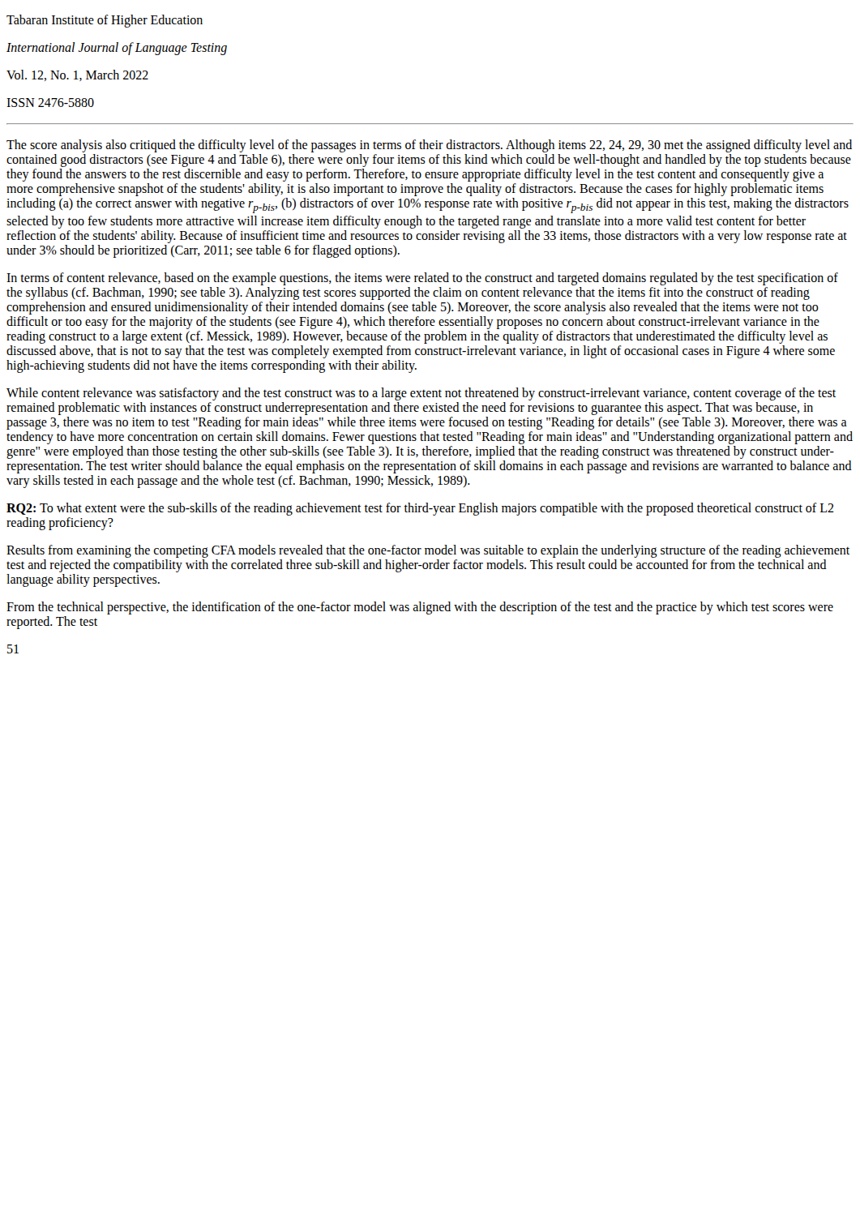Tabaran Institute of Higher Education
International Journal of Language Testing
Vol. 12, No. 1, March 2022
ISSN 2476-5880
The score analysis also critiqued the difficulty level of the passages in terms of their distractors. Although items 22, 24, 29, 30 met the assigned difficulty level and contained good distractors (see Figure 4 and Table 6), there were only four items of this kind which could be well-thought and handled by the top students because they found the answers to the rest discernible and easy to perform. Therefore, to ensure appropriate difficulty level in the test content and consequently give a more comprehensive snapshot of the students' ability, it is also important to improve the quality of distractors. Because the cases for highly problematic items including (a) the correct answer with negative rp-bis, (b) distractors of over 10% response rate with positive rp-bis did not appear in this test, making the distractors selected by too few students more attractive will increase item difficulty enough to the targeted range and translate into a more valid test content for better reflection of the students' ability. Because of insufficient time and resources to consider revising all the 33 items, those distractors with a very low response rate at under 3% should be prioritized (Carr, 2011; see table 6 for flagged options).
In terms of content relevance, based on the example questions, the items were related to the construct and targeted domains regulated by the test specification of the syllabus (cf. Bachman, 1990; see table 3). Analyzing test scores supported the claim on content relevance that the items fit into the construct of reading comprehension and ensured unidimensionality of their intended domains (see table 5). Moreover, the score analysis also revealed that the items were not too difficult or too easy for the majority of the students (see Figure 4), which therefore essentially proposes no concern about construct-irrelevant variance in the reading construct to a large extent (cf. Messick, 1989). However, because of the problem in the quality of distractors that underestimated the difficulty level as discussed above, that is not to say that the test was completely exempted from construct-irrelevant variance, in light of occasional cases in Figure 4 where some high-achieving students did not have the items corresponding with their ability.
While content relevance was satisfactory and the test construct was to a large extent not threatened by construct-irrelevant variance, content coverage of the test remained problematic with instances of construct underrepresentation and there existed the need for revisions to guarantee this aspect. That was because, in passage 3, there was no item to test "Reading for main ideas" while three items were focused on testing "Reading for details" (see Table 3). Moreover, there was a tendency to have more concentration on certain skill domains. Fewer questions that tested "Reading for main ideas" and "Understanding organizational pattern and genre" were employed than those testing the other sub-skills (see Table 3). It is, therefore, implied that the reading construct was threatened by construct under-representation. The test writer should balance the equal emphasis on the representation of skill domains in each passage and revisions are warranted to balance and vary skills tested in each passage and the whole test (cf. Bachman, 1990; Messick, 1989).
RQ2: To what extent were the sub-skills of the reading achievement test for third-year English majors compatible with the proposed theoretical construct of L2 reading proficiency?
Results from examining the competing CFA models revealed that the one-factor model was suitable to explain the underlying structure of the reading achievement test and rejected the compatibility with the correlated three sub-skill and higher-order factor models. This result could be accounted for from the technical and language ability perspectives.
From the technical perspective, the identification of the one-factor model was aligned with the description of the test and the practice by which test scores were reported. The test
51